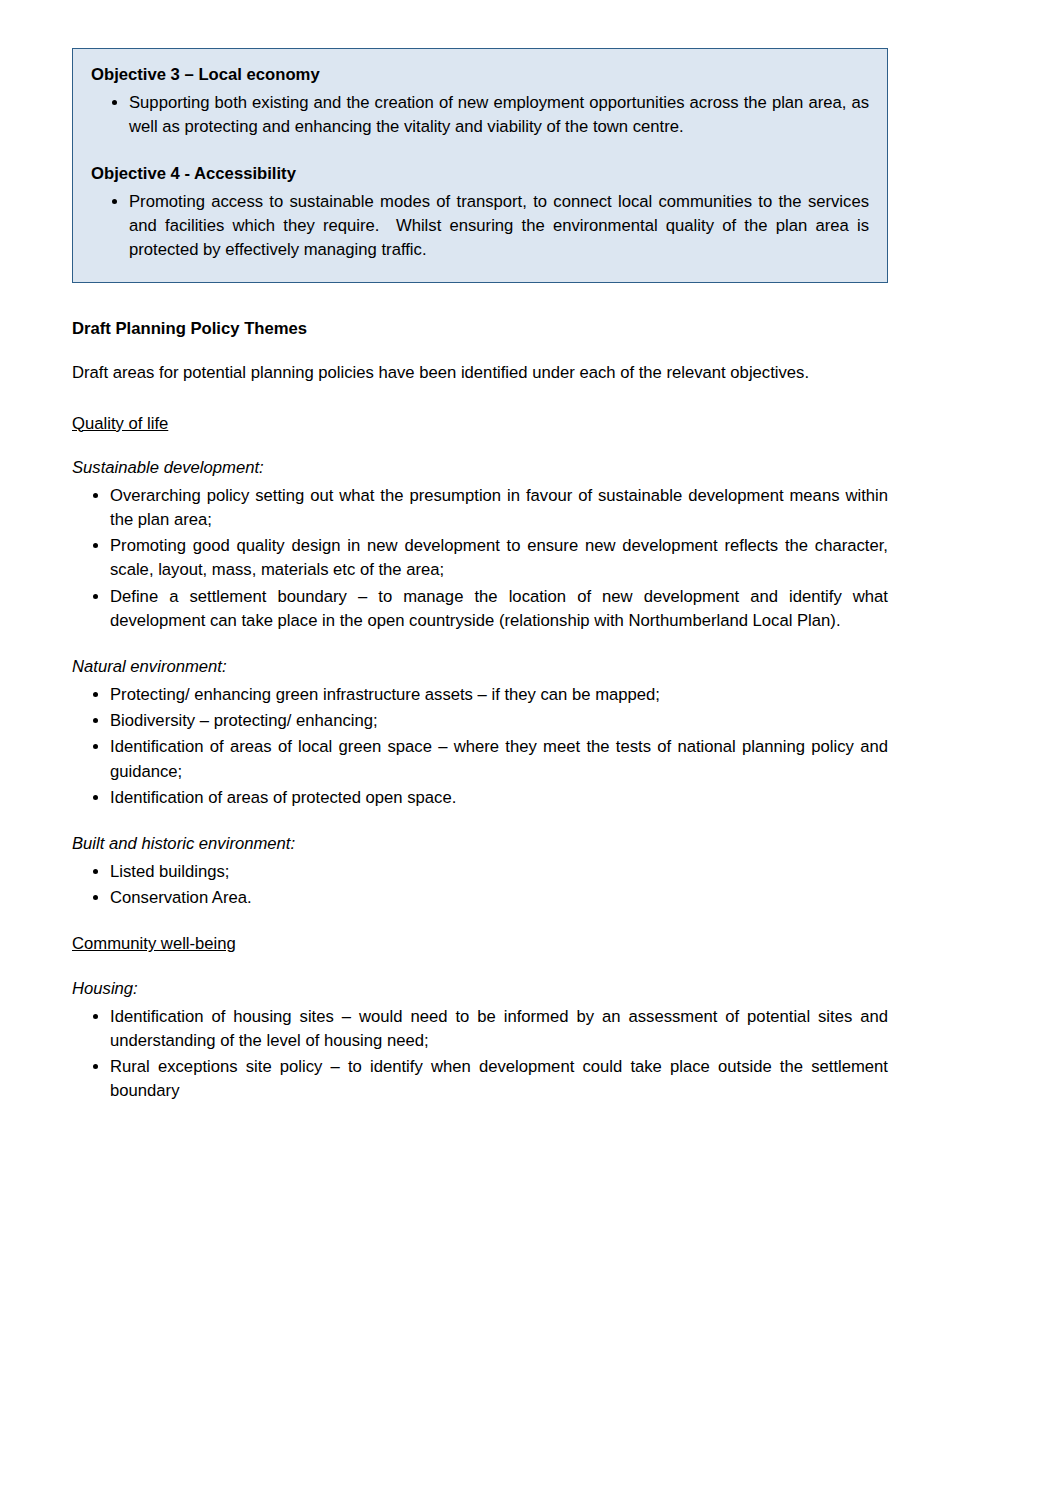Objective 3 – Local economy
Supporting both existing and the creation of new employment opportunities across the plan area, as well as protecting and enhancing the vitality and viability of the town centre.
Objective 4 - Accessibility
Promoting access to sustainable modes of transport, to connect local communities to the services and facilities which they require. Whilst ensuring the environmental quality of the plan area is protected by effectively managing traffic.
Draft Planning Policy Themes
Draft areas for potential planning policies have been identified under each of the relevant objectives.
Quality of life
Sustainable development:
Overarching policy setting out what the presumption in favour of sustainable development means within the plan area;
Promoting good quality design in new development to ensure new development reflects the character, scale, layout, mass, materials etc of the area;
Define a settlement boundary – to manage the location of new development and identify what development can take place in the open countryside (relationship with Northumberland Local Plan).
Natural environment:
Protecting/ enhancing green infrastructure assets – if they can be mapped;
Biodiversity – protecting/ enhancing;
Identification of areas of local green space – where they meet the tests of national planning policy and guidance;
Identification of areas of protected open space.
Built and historic environment:
Listed buildings;
Conservation Area.
Community well-being
Housing:
Identification of housing sites – would need to be informed by an assessment of potential sites and understanding of the level of housing need;
Rural exceptions site policy – to identify when development could take place outside the settlement boundary